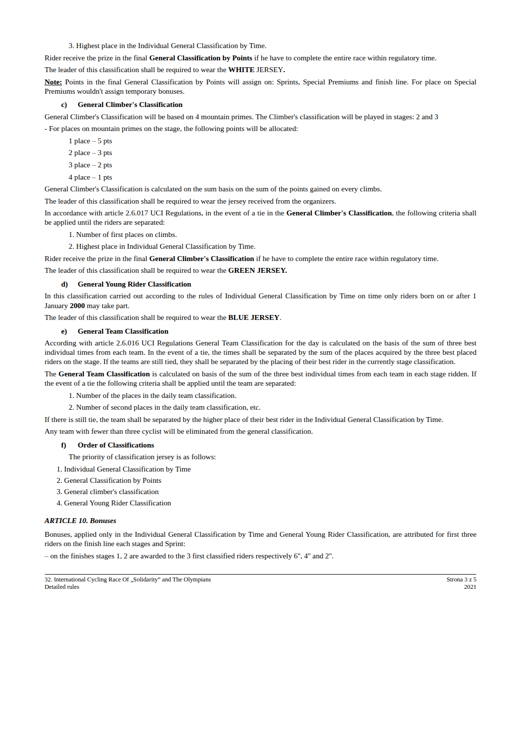3. Highest place in the Individual General Classification by Time.
Rider receive the prize in the final General Classification by Points if he have to complete the entire race within regulatory time.
The leader of this classification shall be required to wear the WHITE JERSEY.
Note: Points in the final General Classification by Points will assign on: Sprints, Special Premiums and finish line. For place on Special Premiums wouldn't assign temporary bonuses.
c) General Climber's Classification
General Climber's Classification will be based on 4 mountain primes. The Climber's classification will be played in stages: 2 and 3
- For places on mountain primes on the stage, the following points will be allocated:
1 place – 5 pts
2 place – 3 pts
3 place – 2 pts
4 place – 1 pts
General Climber's Classification is calculated on the sum basis on the sum of the points gained on every climbs.
The leader of this classification shall be required to wear the jersey received from the organizers.
In accordance with article 2.6.017 UCI Regulations, in the event of a tie in the General Climber's Classification, the following criteria shall be applied until the riders are separated:
1. Number of first places on climbs.
2. Highest place in Individual General Classification by Time.
Rider receive the prize in the final General Climber's Classification if he have to complete the entire race within regulatory time.
The leader of this classification shall be required to wear the GREEN JERSEY.
d) General Young Rider Classification
In this classification carried out according to the rules of Individual General Classification by Time on time only riders born on or after 1 January 2000 may take part.
The leader of this classification shall be required to wear the BLUE JERSEY.
e) General Team Classification
According with article 2.6.016 UCI Regulations General Team Classification for the day is calculated on the basis of the sum of three best individual times from each team. In the event of a tie, the times shall be separated by the sum of the places acquired by the three best placed riders on the stage. If the teams are still tied, they shall be separated by the placing of their best rider in the currently stage classification.
The General Team Classification is calculated on basis of the sum of the three best individual times from each team in each stage ridden. If the event of a tie the following criteria shall be applied until the team are separated:
1. Number of the places in the daily team classification.
2. Number of second places in the daily team classification, etc.
If there is still tie, the team shall be separated by the higher place of their best rider in the Individual General Classification by Time.
Any team with fewer than three cyclist will be eliminated from the general classification.
f) Order of Classifications
The priority of classification jersey is as follows:
Individual General Classification by Time
General Classification by Points
General climber's classification
General Young Rider Classification
ARTICLE 10. Bonuses
Bonuses, applied only in the Individual General Classification by Time and General Young Rider Classification, are attributed for first three riders on the finish line each stages and Sprint:
– on the finishes stages 1, 2 are awarded to the 3 first classified riders respectively 6'', 4'' and 2''.
32. International Cycling Race Of „Solidarity” and The Olympians
Detailed rules
Strona 3 z 5
2021